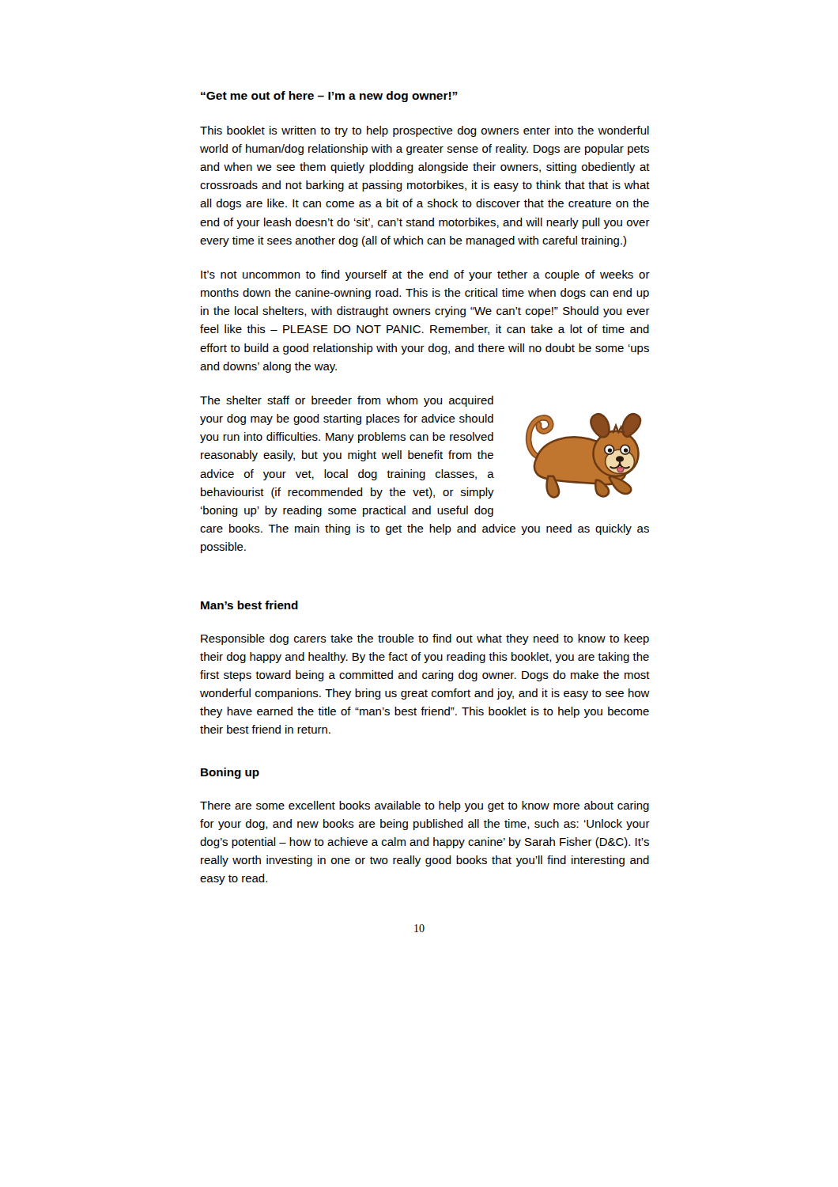“Get me out of here – I’m a new dog owner!”
This booklet is written to try to help prospective dog owners enter into the wonderful world of human/dog relationship with a greater sense of reality. Dogs are popular pets and when we see them quietly plodding alongside their owners, sitting obediently at crossroads and not barking at passing motorbikes, it is easy to think that that is what all dogs are like. It can come as a bit of a shock to discover that the creature on the end of your leash doesn’t do ‘sit’, can’t stand motorbikes, and will nearly pull you over every time it sees another dog (all of which can be managed with careful training.)
It’s not uncommon to find yourself at the end of your tether a couple of weeks or months down the canine-owning road. This is the critical time when dogs can end up in the local shelters, with distraught owners crying “We can’t cope!” Should you ever feel like this – PLEASE DO NOT PANIC. Remember, it can take a lot of time and effort to build a good relationship with your dog, and there will no doubt be some ‘ups and downs’ along the way.
The shelter staff or breeder from whom you acquired your dog may be good starting places for advice should you run into difficulties. Many problems can be resolved reasonably easily, but you might well benefit from the advice of your vet, local dog training classes, a behaviourist (if recommended by the vet), or simply ‘boning up’ by reading some practical and useful dog care books. The main thing is to get the help and advice you need as quickly as possible.
Man’s best friend
Responsible dog carers take the trouble to find out what they need to know to keep their dog happy and healthy. By the fact of you reading this booklet, you are taking the first steps toward being a committed and caring dog owner. Dogs do make the most wonderful companions. They bring us great comfort and joy, and it is easy to see how they have earned the title of “man’s best friend”. This booklet is to help you become their best friend in return.
Boning up
There are some excellent books available to help you get to know more about caring for your dog, and new books are being published all the time, such as: ‘Unlock your dog’s potential – how to achieve a calm and happy canine’ by Sarah Fisher (D&C). It’s really worth investing in one or two really good books that you’ll find interesting and easy to read.
10